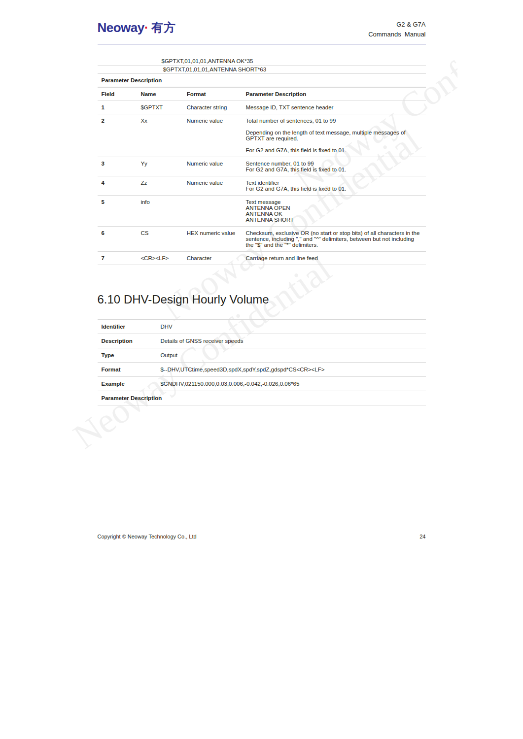Neoway Confidential Neoway Confidential Neoway Confidential
Neoway· 有方
G2 & G7A
Commands Manual
| $GPTXT,01,01,01,ANTENNA OK*35 |
| $GPTXT,01,01,01,ANTENNA SHORT*63 |
| Parameter Description |
| Field | Name | Format | Parameter Description |
| --- | --- | --- | --- |
| 1 | $GPTXT | Character string | Message ID, TXT sentence header |
| 2 | Xx | Numeric value | Total number of sentences, 01 to 99 Depending on the length of text message, multiple messages of GPTXT are required. For G2 and G7A, this field is fixed to 01. |
| 3 | Yy | Numeric value | Sentence number, 01 to 99 For G2 and G7A, this field is fixed to 01. |
| 4 | Zz | Numeric value | Text identifier For G2 and G7A, this field is fixed to 01. |
| 5 | info | | Text message ANTENNA OPEN ANTENNA OK ANTENNA SHORT |
| 6 | CS | HEX numeric value | Checksum, exclusive OR (no start or stop bits) of all characters in the sentence, including "," and "^" delimiters, between but not including the "$" and the "*" delimiters. |
| 7 | <CR><LF> | Character | Carriage return and line feed |
6.10 DHV-Design Hourly Volume
| Identifier | DHV |
| Description | Details of GNSS receiver speeds |
| Type | Output |
| Format | $--DHV,UTCtime,speed3D,spdX,spdY,spdZ,gdspd*CS<CR><LF> |
| Example | $GNDHV,021150.000,0.03,0.006,-0.042,-0.026,0.06*65 |
| Parameter Description |
Copyright © Neoway Technology Co., Ltd
24